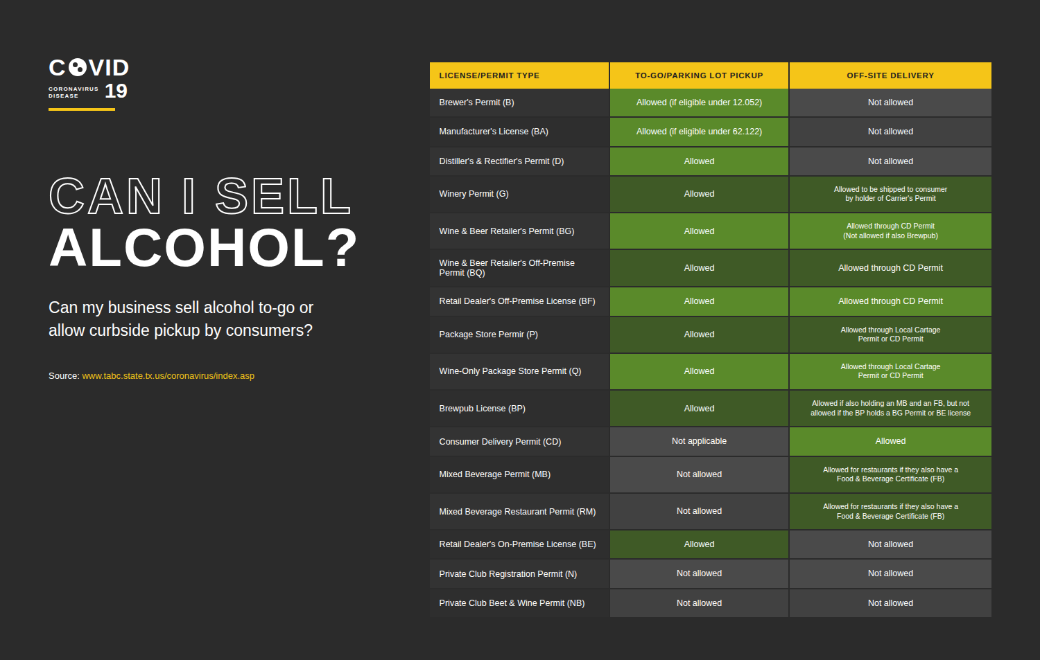C VID
CORONAVIRUS
DISEASE
19
Can I Sell Alcohol?
Can my business sell alcohol to-go or allow curbside pickup by consumers?
Source: www.tabc.state.tx.us/coronavirus/index.asp
Alcohol to-go, parking lot pickup, and off-site delivery permissions by Texas license or permit type
| License/Permit Type | To-Go/Parking Lot Pickup | Off-Site Delivery |
| --- | --- | --- |
| Brewer's Permit (B) | Allowed (if eligible under 12.052) | Not allowed |
| Manufacturer's License (BA) | Allowed (if eligible under 62.122) | Not allowed |
| Distiller's & Rectifier's Permit (D) | Allowed | Not allowed |
| Winery Permit (G) | Allowed | Allowed to be shipped to consumer by holder of Carrier's Permit |
| Wine & Beer Retailer's Permit (BG) | Allowed | Allowed through CD Permit (Not allowed if also Brewpub) |
| Wine & Beer Retailer's Off-Premise Permit (BQ) | Allowed | Allowed through CD Permit |
| Retail Dealer's Off-Premise License (BF) | Allowed | Allowed through CD Permit |
| Package Store Permir (P) | Allowed | Allowed through Local Cartage Permit or CD Permit |
| Wine-Only Package Store Permit (Q) | Allowed | Allowed through Local Cartage Permit or CD Permit |
| Brewpub License (BP) | Allowed | Allowed if also holding an MB and an FB, but not allowed if the BP holds a BG Permit or BE license |
| Consumer Delivery Permit (CD) | Not applicable | Allowed |
| Mixed Beverage Permit (MB) | Not allowed | Allowed for restaurants if they also have a Food & Beverage Certificate (FB) |
| Mixed Beverage Restaurant Permit (RM) | Not allowed | Allowed for restaurants if they also have a Food & Beverage Certificate (FB) |
| Retail Dealer's On-Premise License (BE) | Allowed | Not allowed |
| Private Club Registration Permit (N) | Not allowed | Not allowed |
| Private Club Beet & Wine Permit (NB) | Not allowed | Not allowed |